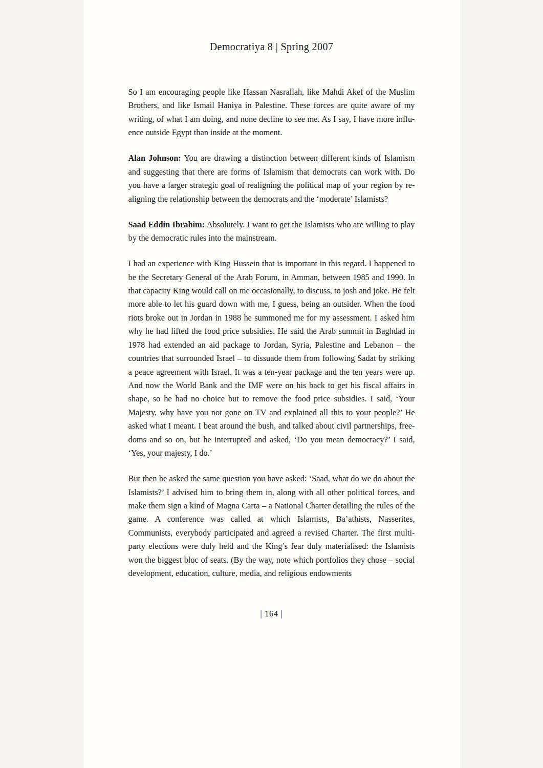Democratiya 8 | Spring 2007
So I am encouraging people like Hassan Nasrallah, like Mahdi Akef of the Muslim Brothers, and like Ismail Haniya in Palestine. These forces are quite aware of my writing, of what I am doing, and none decline to see me. As I say, I have more influence outside Egypt than inside at the moment.
Alan Johnson: You are drawing a distinction between different kinds of Islamism and suggesting that there are forms of Islamism that democrats can work with. Do you have a larger strategic goal of realigning the political map of your region by realigning the relationship between the democrats and the ‘moderate’ Islamists?
Saad Eddin Ibrahim: Absolutely. I want to get the Islamists who are willing to play by the democratic rules into the mainstream.
I had an experience with King Hussein that is important in this regard. I happened to be the Secretary General of the Arab Forum, in Amman, between 1985 and 1990. In that capacity King would call on me occasionally, to discuss, to josh and joke. He felt more able to let his guard down with me, I guess, being an outsider. When the food riots broke out in Jordan in 1988 he summoned me for my assessment. I asked him why he had lifted the food price subsidies. He said the Arab summit in Baghdad in 1978 had extended an aid package to Jordan, Syria, Palestine and Lebanon – the countries that surrounded Israel – to dissuade them from following Sadat by striking a peace agreement with Israel. It was a ten-year package and the ten years were up. And now the World Bank and the IMF were on his back to get his fiscal affairs in shape, so he had no choice but to remove the food price subsidies. I said, ‘Your Majesty, why have you not gone on TV and explained all this to your people?’ He asked what I meant. I beat around the bush, and talked about civil partnerships, freedoms and so on, but he interrupted and asked, ‘Do you mean democracy?’ I said, ‘Yes, your majesty, I do.’
But then he asked the same question you have asked: ‘Saad, what do we do about the Islamists?’ I advised him to bring them in, along with all other political forces, and make them sign a kind of Magna Carta – a National Charter detailing the rules of the game. A conference was called at which Islamists, Ba’athists, Nasserites, Communists, everybody participated and agreed a revised Charter. The first multiparty elections were duly held and the King’s fear duly materialised: the Islamists won the biggest bloc of seats. (By the way, note which portfolios they chose – social development, education, culture, media, and religious endowments
| 164 |